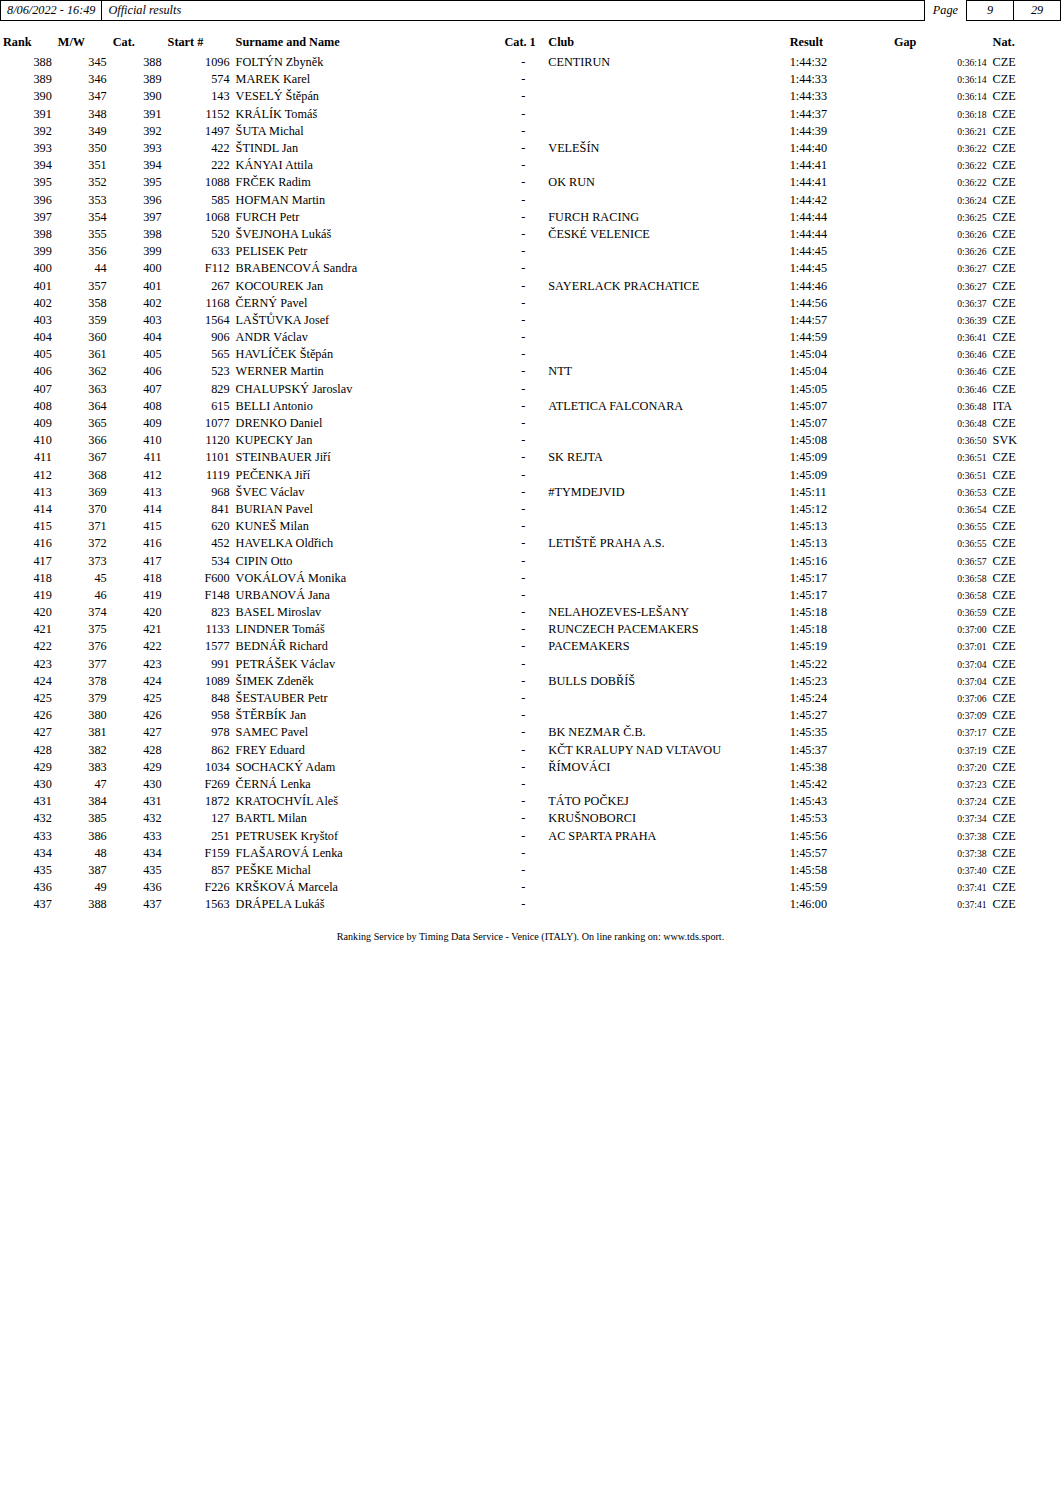8/06/2022 - 16:49
Official results
Page
9
29
| Rank | M/W | Cat. | Start # | Surname and Name | Cat. 1 | Club | Result | Gap | Nat. |
| --- | --- | --- | --- | --- | --- | --- | --- | --- | --- |
| 388 | 345 | 388 | 1096 | FOLTÝN Zbyněk | - | CENTIRUN | 1:44:32 | 0:36:14 | CZE |
| 389 | 346 | 389 | 574 | MAREK Karel | - | | 1:44:33 | 0:36:14 | CZE |
| 390 | 347 | 390 | 143 | VESELÝ Štěpán | - | | 1:44:33 | 0:36:14 | CZE |
| 391 | 348 | 391 | 1152 | KRÁLÍK Tomáš | - | | 1:44:37 | 0:36:18 | CZE |
| 392 | 349 | 392 | 1497 | ŠUTA Michal | - | | 1:44:39 | 0:36:21 | CZE |
| 393 | 350 | 393 | 422 | ŠTINDL Jan | - | VELEŠÍN | 1:44:40 | 0:36:22 | CZE |
| 394 | 351 | 394 | 222 | KÁNYAI Attila | - | | 1:44:41 | 0:36:22 | CZE |
| 395 | 352 | 395 | 1088 | FRČEK Radim | - | OK RUN | 1:44:41 | 0:36:22 | CZE |
| 396 | 353 | 396 | 585 | HOFMAN Martin | - | | 1:44:42 | 0:36:24 | CZE |
| 397 | 354 | 397 | 1068 | FURCH Petr | - | FURCH RACING | 1:44:44 | 0:36:25 | CZE |
| 398 | 355 | 398 | 520 | ŠVEJNOHA Lukáš | - | ČESKÉ VELENICE | 1:44:44 | 0:36:26 | CZE |
| 399 | 356 | 399 | 633 | PELISEK Petr | - | | 1:44:45 | 0:36:26 | CZE |
| 400 | 44 | 400 | F112 | BRABENCOVÁ Sandra | - | | 1:44:45 | 0:36:27 | CZE |
| 401 | 357 | 401 | 267 | KOCOUREK Jan | - | SAYERLACK PRACHATICE | 1:44:46 | 0:36:27 | CZE |
| 402 | 358 | 402 | 1168 | ČERNÝ Pavel | - | | 1:44:56 | 0:36:37 | CZE |
| 403 | 359 | 403 | 1564 | LAŠTŮVKA Josef | - | | 1:44:57 | 0:36:39 | CZE |
| 404 | 360 | 404 | 906 | ANDR Václav | - | | 1:44:59 | 0:36:41 | CZE |
| 405 | 361 | 405 | 565 | HAVLÍČEK Štěpán | - | | 1:45:04 | 0:36:46 | CZE |
| 406 | 362 | 406 | 523 | WERNER Martin | - | NTT | 1:45:04 | 0:36:46 | CZE |
| 407 | 363 | 407 | 829 | CHALUPSKÝ Jaroslav | - | | 1:45:05 | 0:36:46 | CZE |
| 408 | 364 | 408 | 615 | BELLI Antonio | - | ATLETICA FALCONARA | 1:45:07 | 0:36:48 | ITA |
| 409 | 365 | 409 | 1077 | DRENKO Daniel | - | | 1:45:07 | 0:36:48 | CZE |
| 410 | 366 | 410 | 1120 | KUPECKY Jan | - | | 1:45:08 | 0:36:50 | SVK |
| 411 | 367 | 411 | 1101 | STEINBAUER Jiří | - | SK REJTA | 1:45:09 | 0:36:51 | CZE |
| 412 | 368 | 412 | 1119 | PEČENKA Jiří | - | | 1:45:09 | 0:36:51 | CZE |
| 413 | 369 | 413 | 968 | ŠVEC Václav | - | #TYMDEJVID | 1:45:11 | 0:36:53 | CZE |
| 414 | 370 | 414 | 841 | BURIAN Pavel | - | | 1:45:12 | 0:36:54 | CZE |
| 415 | 371 | 415 | 620 | KUNEŠ Milan | - | | 1:45:13 | 0:36:55 | CZE |
| 416 | 372 | 416 | 452 | HAVELKA Oldřich | - | LETIŠTĚ PRAHA A.S. | 1:45:13 | 0:36:55 | CZE |
| 417 | 373 | 417 | 534 | CIPIN Otto | - | | 1:45:16 | 0:36:57 | CZE |
| 418 | 45 | 418 | F600 | VOKÁLOVÁ Monika | - | | 1:45:17 | 0:36:58 | CZE |
| 419 | 46 | 419 | F148 | URBANOVÁ Jana | - | | 1:45:17 | 0:36:58 | CZE |
| 420 | 374 | 420 | 823 | BASEL Miroslav | - | NELAHOZEVES-LEŠANY | 1:45:18 | 0:36:59 | CZE |
| 421 | 375 | 421 | 1133 | LINDNER Tomáš | - | RUNCZECH PACEMAKERS | 1:45:18 | 0:37:00 | CZE |
| 422 | 376 | 422 | 1577 | BEDNÁŘ Richard | - | PACEMAKERS | 1:45:19 | 0:37:01 | CZE |
| 423 | 377 | 423 | 991 | PETRÁŠEK Václav | - | | 1:45:22 | 0:37:04 | CZE |
| 424 | 378 | 424 | 1089 | ŠIMEK Zdeněk | - | BULLS DOBŘÍŠ | 1:45:23 | 0:37:04 | CZE |
| 425 | 379 | 425 | 848 | ŠESTAUBER Petr | - | | 1:45:24 | 0:37:06 | CZE |
| 426 | 380 | 426 | 958 | ŠTĚRBÍK Jan | - | | 1:45:27 | 0:37:09 | CZE |
| 427 | 381 | 427 | 978 | SAMEC Pavel | - | BK NEZMAR Č.B. | 1:45:35 | 0:37:17 | CZE |
| 428 | 382 | 428 | 862 | FREY Eduard | - | KČT KRALUPY NAD VLTAVOU | 1:45:37 | 0:37:19 | CZE |
| 429 | 383 | 429 | 1034 | SOCHACKÝ Adam | - | ŘÍMOVÁCI | 1:45:38 | 0:37:20 | CZE |
| 430 | 47 | 430 | F269 | ČERNÁ Lenka | - | | 1:45:42 | 0:37:23 | CZE |
| 431 | 384 | 431 | 1872 | KRATOCHVÍL Aleš | - | TÁTO POČKEJ | 1:45:43 | 0:37:24 | CZE |
| 432 | 385 | 432 | 127 | BARTL Milan | - | KRUŠNOBORCI | 1:45:53 | 0:37:34 | CZE |
| 433 | 386 | 433 | 251 | PETRUSEK Kryštof | - | AC SPARTA PRAHA | 1:45:56 | 0:37:38 | CZE |
| 434 | 48 | 434 | F159 | FLAŠAROVÁ Lenka | - | | 1:45:57 | 0:37:38 | CZE |
| 435 | 387 | 435 | 857 | PEŠKE Michal | - | | 1:45:58 | 0:37:40 | CZE |
| 436 | 49 | 436 | F226 | KRŠKOVÁ Marcela | - | | 1:45:59 | 0:37:41 | CZE |
| 437 | 388 | 437 | 1563 | DRÁPELA Lukáš | - | | 1:46:00 | 0:37:41 | CZE |
Ranking Service by Timing Data Service - Venice (ITALY). On line ranking on: www.tds.sport.